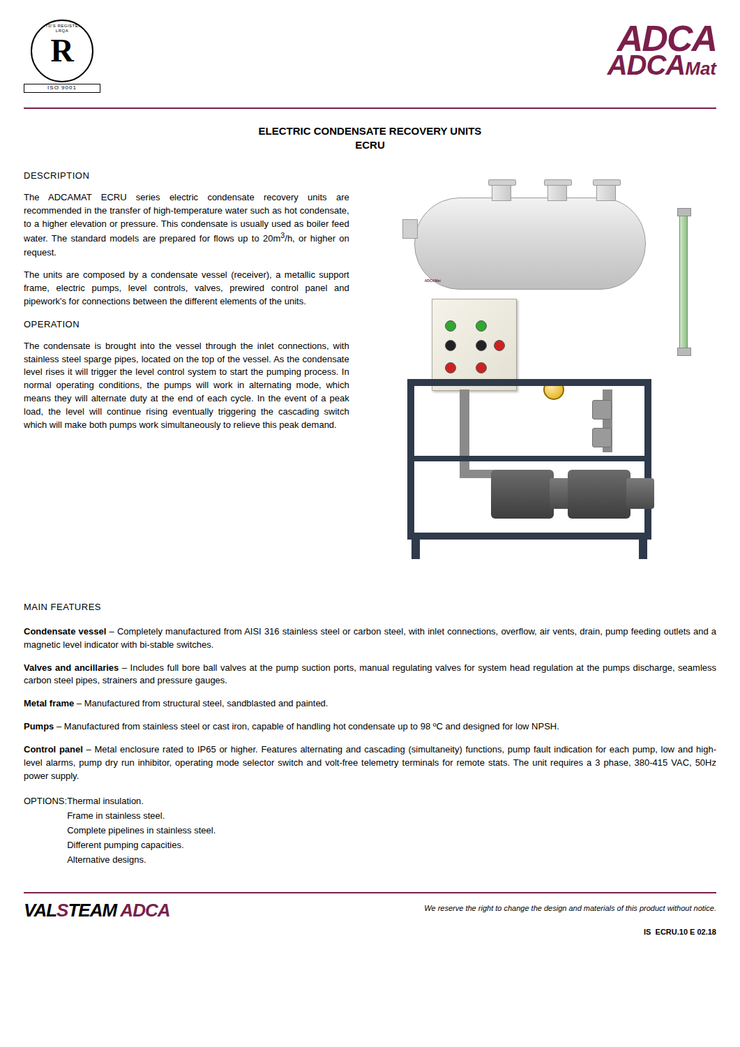LLOYD'S REGISTER · LRQA
R
ISO 9001
ADCA
ADCAMat
ELECTRIC CONDENSATE RECOVERY UNITS
ECRU
DESCRIPTION
The ADCAMAT ECRU series electric condensate recovery units are recommended in the transfer of high-temperature water such as hot condensate, to a higher elevation or pressure. This condensate is usually used as boiler feed water. The standard models are prepared for flows up to 20m3/h, or higher on request.
The units are composed by a condensate vessel (receiver), a metallic support frame, electric pumps, level controls, valves, prewired control panel and pipework's for connections between the different elements of the units.
OPERATION
The condensate is brought into the vessel through the inlet connections, with stainless steel sparge pipes, located on the top of the vessel. As the condensate level rises it will trigger the level control system to start the pumping process. In normal operating conditions, the pumps will work in alternating mode, which means they will alternate duty at the end of each cycle. In the event of a peak load, the level will continue rising eventually triggering the cascading switch which will make both pumps work simultaneously to relieve this peak demand.
ADCAMat
MAIN FEATURES
Condensate vessel – Completely manufactured from AISI 316 stainless steel or carbon steel, with inlet connections, overflow, air vents, drain, pump feeding outlets and a magnetic level indicator with bi-stable switches.
Valves and ancillaries – Includes full bore ball valves at the pump suction ports, manual regulating valves for system head regulation at the pumps discharge, seamless carbon steel pipes, strainers and pressure gauges.
Metal frame – Manufactured from structural steel, sandblasted and painted.
Pumps – Manufactured from stainless steel or cast iron, capable of handling hot condensate up to 98 ºC and designed for low NPSH.
Control panel – Metal enclosure rated to IP65 or higher. Features alternating and cascading (simultaneity) functions, pump fault indication for each pump, low and high-level alarms, pump dry run inhibitor, operating mode selector switch and volt-free telemetry terminals for remote stats. The unit requires a 3 phase, 380-415 VAC, 50Hz power supply.
| OPTIONS: | Thermal insulation. |
| | Frame in stainless steel. |
| | Complete pipelines in stainless steel. |
| | Different pumping capacities. |
| | Alternative designs. |
VAL STEAM ADCA
We reserve the right to change the design and materials of this product without notice.
IS ECRU.10 E 02.18